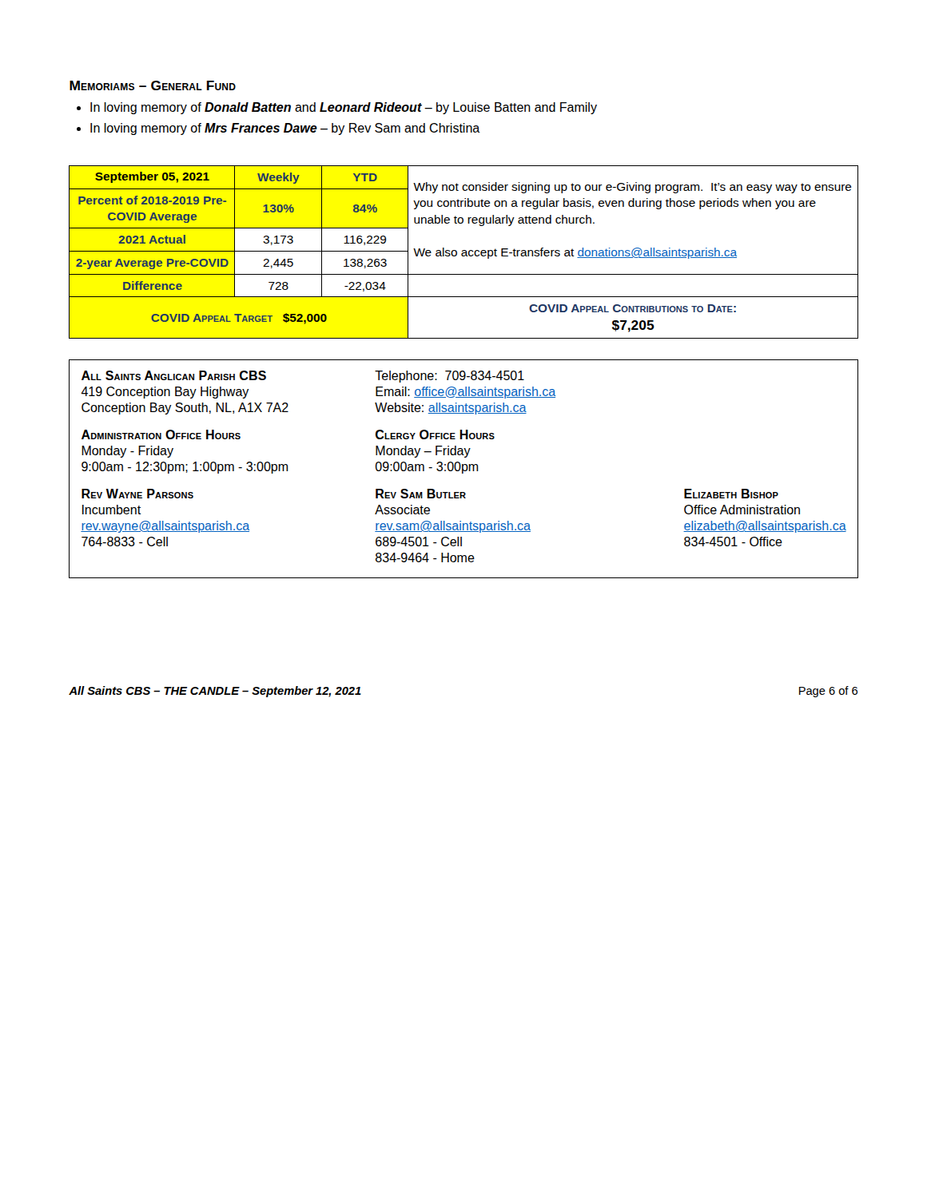Memoriams – General Fund
In loving memory of Donald Batten and Leonard Rideout – by Louise Batten and Family
In loving memory of Mrs Frances Dawe – by Rev Sam and Christina
| September 05, 2021 | Weekly | YTD | Why not consider signing up to our e-Giving program. It’s an easy way to ensure you contribute on a regular basis, even during those periods when you are unable to regularly attend church. We also accept E-transfers at donations@allsaintsparish.ca |
| Percent of 2018-2019 Pre-COVID Average | 130% | 84% |
| 2021 Actual | 3,173 | 116,229 |
| 2-year Average Pre-COVID | 2,445 | 138,263 |
| Difference | 728 | -22,034 | |
| COVID Appeal Target $52,000 | COVID Appeal Contributions to Date: $7,205 |
| / All Saints Anglican Parish CBS 419 Conception Bay Highway Conception Bay South, NL, A1X 7A2 / Telephone: 709-834-4501 Email: office@allsaintsparish.ca Website: allsaintsparish.ca / / Administration Office Hours Monday - Friday 9:00am - 12:30pm; 1:00pm - 3:00pm / Clergy Office Hours Monday – Friday 09:00am - 3:00pm / / Rev Wayne Parsons Incumbent rev.wayne@allsaintsparish.ca 764-8833 - Cell / Rev Sam Butler Associate rev.sam@allsaintsparish.ca 689-4501 - Cell 834-9464 - Home / Elizabeth Bishop Office Administration elizabeth@allsaintsparish.ca 834-4501 - Office / |
All Saints CBS – THE CANDLE – September 12, 2021 Page 6 of 6